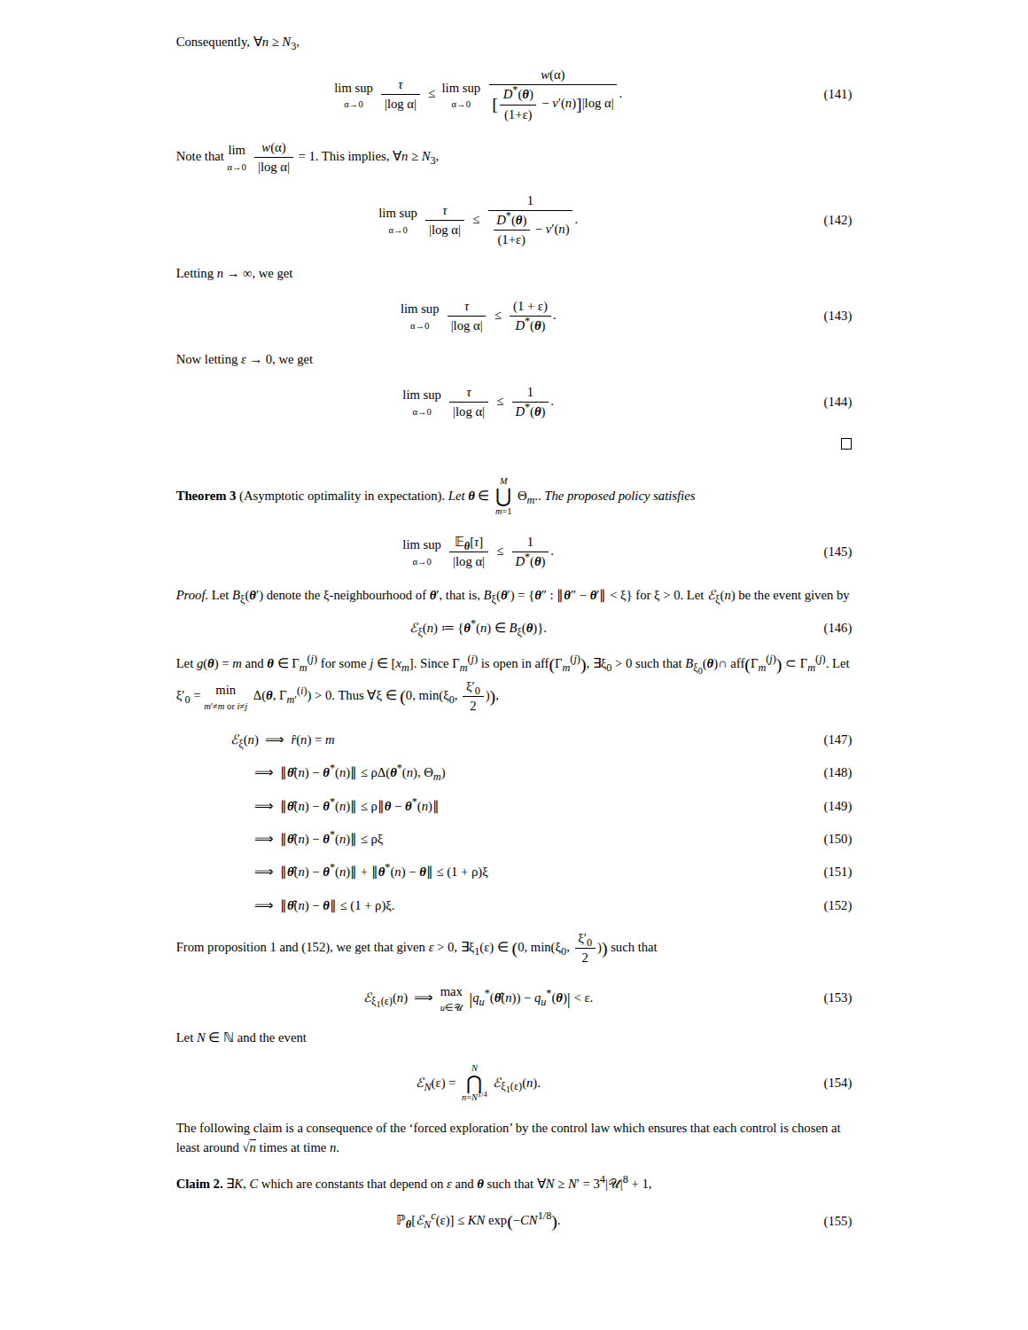Consequently, ∀n ≥ N3,
lim sup α→0 τ|log α| ≤ lim sup α→0 w(α)[D*(θ)(1+ε) − v′(n)]|log α|.
(141)
Note that lim α→0 w(α)|log α| = 1. This implies, ∀n ≥ N3,
lim sup α→0 τ|log α| ≤ 1 D*(θ)(1+ε) − v′(n).
(142)
Letting n → ∞, we get
lim sup α→0 τ|log α| ≤ (1 + ε) D*(θ).
(143)
Now letting ε → 0, we get
lim sup α→0 τ|log α| ≤ 1 D*(θ).
(144)
Theorem 3 (Asymptotic optimality in expectation). Let θ ∈ M⋃m=1 Θm.. The proposed policy satisfies
lim sup α→0 𝔼θ[τ]|log α| ≤ 1 D*(θ).
(145)
Proof. Let Bξ(θ′) denote the ξ-neighbourhood of θ′, that is, Bξ(θ′) = {θ″ : ∥θ″ − θ′∥ < ξ} for ξ > 0. Let ℰξ(n) be the event given by
ℰξ(n) ≔ {θ*(n) ∈ Bξ(θ)}.
(146)
Let g(θ) = m and θ ∈ Γm(j) for some j ∈ [xm]. Since Γm(j) is open in aff(Γm(j)), ∃ξ0 > 0 such that Bξ0(θ)∩ aff(Γm(j)) ⊂ Γm(j). Let ξ′0 = min m′≠m or i≠j Δ(θ, Γm′(i)) > 0. Thus ∀ξ ∈ (0, min(ξ0, ξ′02)),
ℰξ(n) ⟹ r̂(n) = m
(147)
⟹ ∥θ̂(n) − θ*(n)∥ ≤ ρΔ(θ*(n), Θm)
(148)
⟹ ∥θ̂(n) − θ*(n)∥ ≤ ρ∥θ − θ*(n)∥
(149)
⟹ ∥θ̂(n) − θ*(n)∥ ≤ ρξ
(150)
⟹ ∥θ̂(n) − θ*(n)∥ + ∥θ*(n) − θ∥ ≤ (1 + ρ)ξ
(151)
⟹ ∥θ̂(n) − θ∥ ≤ (1 + ρ)ξ.
(152)
From proposition 1 and (152), we get that given ε > 0, ∃ξ1(ε) ∈ (0, min(ξ0, ξ′02)) such that
ℰξ1(ε)(n) ⟹ max u∈𝒰 |qu*(θ̂(n)) − qu*(θ)| < ε.
(153)
Let N ∈ ℕ and the event
ℰN(ε) = N⋂n=N1/4 ℰξ1(ε)(n).
(154)
The following claim is a consequence of the ‘forced exploration’ by the control law which ensures that each control is chosen at least around √n times at time n.
Claim 2. ∃K, C which are constants that depend on ε and θ such that ∀N ≥ N′ = 34|𝒰|8 + 1,
ℙθ[ℰNc(ε)] ≤ KN exp(−CN1/8).
(155)